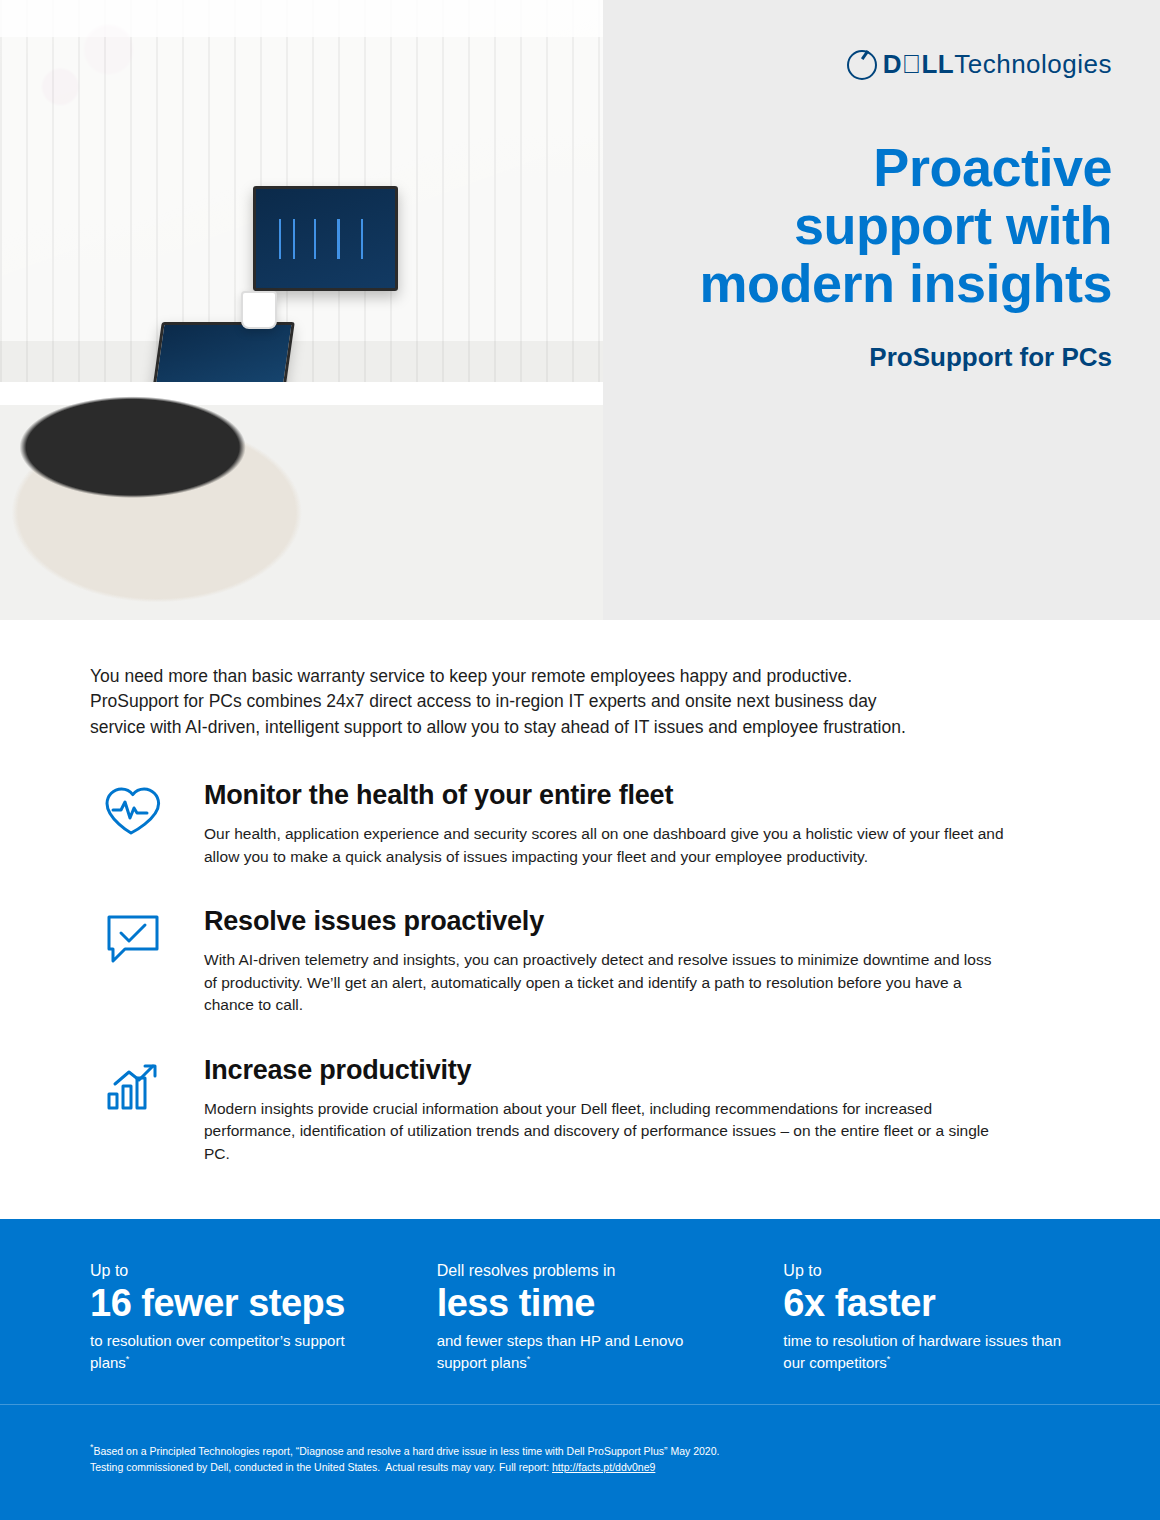D⃠LL Technologies
Proactive
support with
modern insights
ProSupport for PCs
You need more than basic warranty service to keep your remote employees happy and productive. ProSupport for PCs combines 24x7 direct access to in-region IT experts and onsite next business day service with AI-driven, intelligent support to allow you to stay ahead of IT issues and employee frustration.
Monitor the health of your entire fleet
Our health, application experience and security scores all on one dashboard give you a holistic view of your fleet and allow you to make a quick analysis of issues impacting your fleet and your employee productivity.
Resolve issues proactively
With AI-driven telemetry and insights, you can proactively detect and resolve issues to minimize downtime and loss of productivity. We’ll get an alert, automatically open a ticket and identify a path to resolution before you have a chance to call.
Increase productivity
Modern insights provide crucial information about your Dell fleet, including recommendations for increased performance, identification of utilization trends and discovery of performance issues – on the entire fleet or a single PC.
Up to
16 fewer steps
to resolution over competitor’s support plans*
Dell resolves problems in
less time
and fewer steps than HP and Lenovo support plans*
Up to
6x faster
time to resolution of hardware issues than our competitors*
*Based on a Principled Technologies report, “Diagnose and resolve a hard drive issue in less time with Dell ProSupport Plus” May 2020.
Testing commissioned by Dell, conducted in the United States. Actual results may vary. Full report: http://facts.pt/ddv0ne9